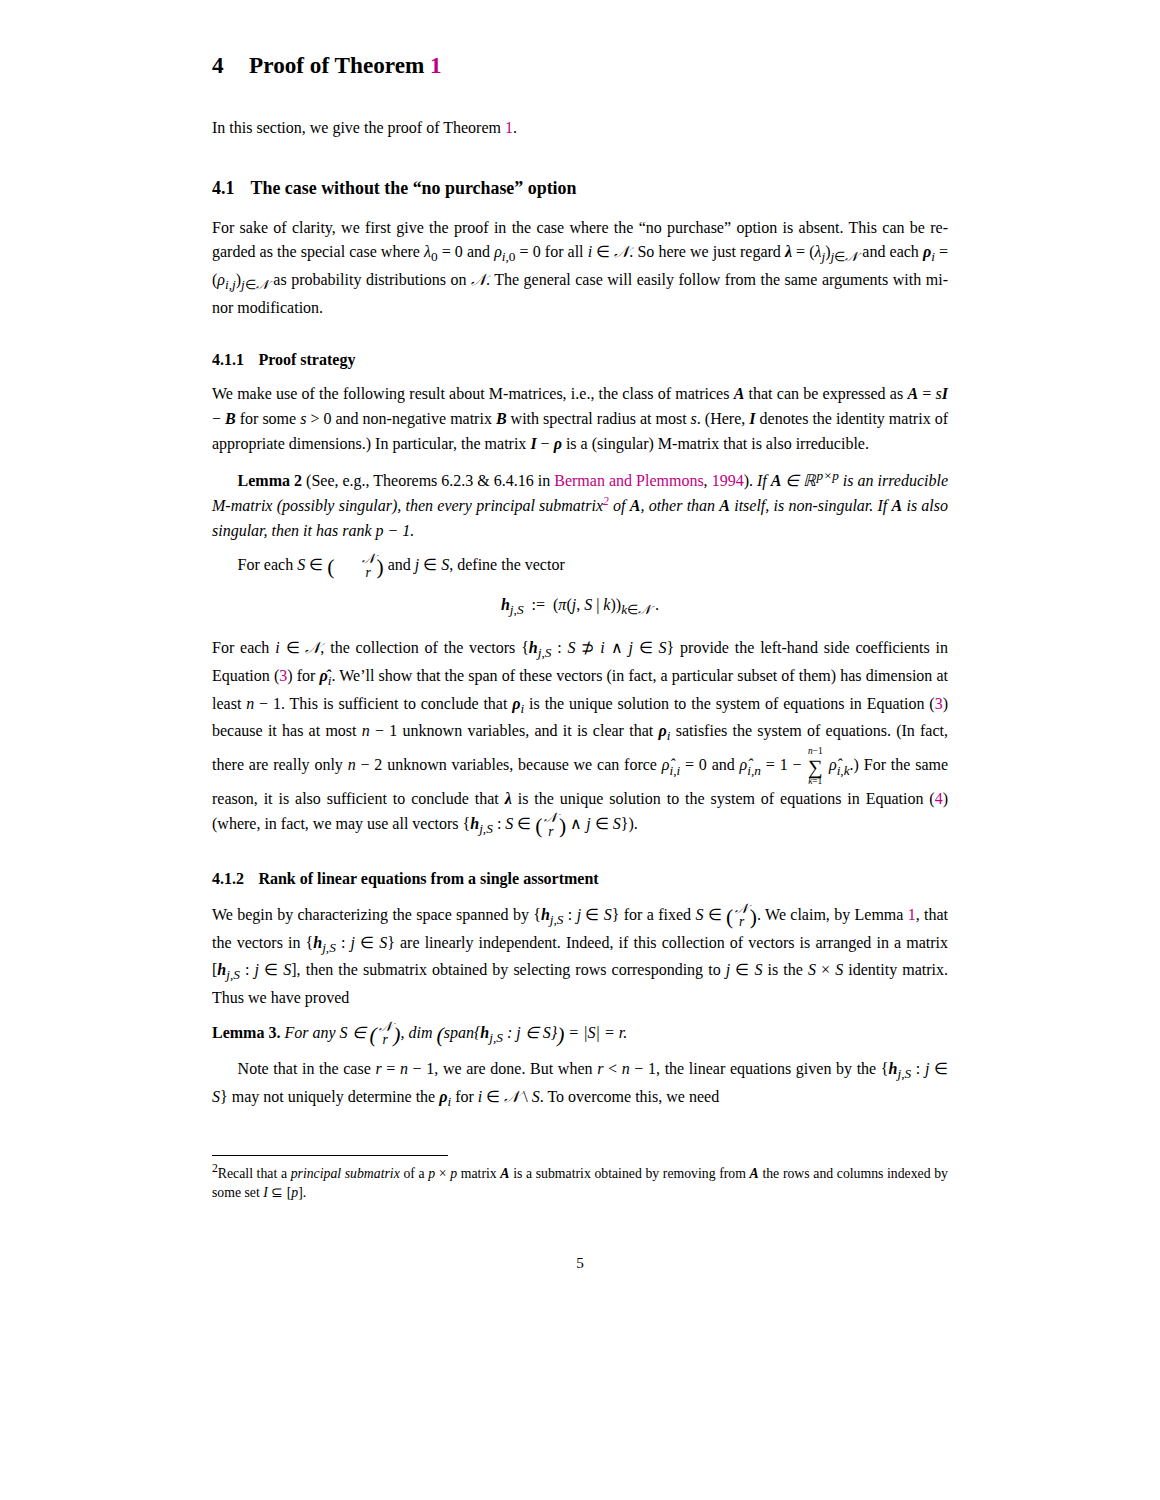4 Proof of Theorem 1
In this section, we give the proof of Theorem 1.
4.1 The case without the “no purchase” option
For sake of clarity, we first give the proof in the case where the “no purchase” option is absent. This can be regarded as the special case where λ0 = 0 and ρi,0 = 0 for all i ∈ 𝒩. So here we just regard λ = (λj)j∈𝒩 and each ρi = (ρi,j)j∈𝒩 as probability distributions on 𝒩. The general case will easily follow from the same arguments with minor modification.
4.1.1 Proof strategy
We make use of the following result about M-matrices, i.e., the class of matrices A that can be expressed as A = sI − B for some s > 0 and non-negative matrix B with spectral radius at most s. (Here, I denotes the identity matrix of appropriate dimensions.) In particular, the matrix I − ρ is a (singular) M-matrix that is also irreducible.
Lemma 2 (See, e.g., Theorems 6.2.3 & 6.4.16 in Berman and Plemmons, 1994). If A ∈ ℝp×p is an irreducible M-matrix (possibly singular), then every principal submatrix2 of A, other than A itself, is non-singular. If A is also singular, then it has rank p − 1.
For each S ∈ (𝒩r) and j ∈ S, define the vector
hj,S := (π(j, S | k))k∈𝒩 .
For each i ∈ 𝒩, the collection of the vectors {hj,S : S ⊅ i ∧ j ∈ S} provide the left-hand side coefficients in Equation (3) for ρ̂i. We’ll show that the span of these vectors (in fact, a particular subset of them) has dimension at least n − 1. This is sufficient to conclude that ρi is the unique solution to the system of equations in Equation (3) because it has at most n − 1 unknown variables, and it is clear that ρi satisfies the system of equations. (In fact, there are really only n − 2 unknown variables, because we can force ρ̂i,i = 0 and ρ̂i,n = 1 − n−1∑k=1 ρ̂i,k.) For the same reason, it is also sufficient to conclude that λ is the unique solution to the system of equations in Equation (4) (where, in fact, we may use all vectors {hj,S : S ∈ (𝒩r) ∧ j ∈ S}).
4.1.2 Rank of linear equations from a single assortment
We begin by characterizing the space spanned by {hj,S : j ∈ S} for a fixed S ∈ (𝒩r). We claim, by Lemma 1, that the vectors in {hj,S : j ∈ S} are linearly independent. Indeed, if this collection of vectors is arranged in a matrix [hj,S : j ∈ S], then the submatrix obtained by selecting rows corresponding to j ∈ S is the S × S identity matrix. Thus we have proved
Lemma 3. For any S ∈ (𝒩r), dim (span{hj,S : j ∈ S}) = |S| = r.
Note that in the case r = n − 1, we are done. But when r < n − 1, the linear equations given by the {hj,S : j ∈ S} may not uniquely determine the ρi for i ∈ 𝒩 \ S. To overcome this, we need
2Recall that a principal submatrix of a p × p matrix A is a submatrix obtained by removing from A the rows and columns indexed by some set I ⊆ [p].
5